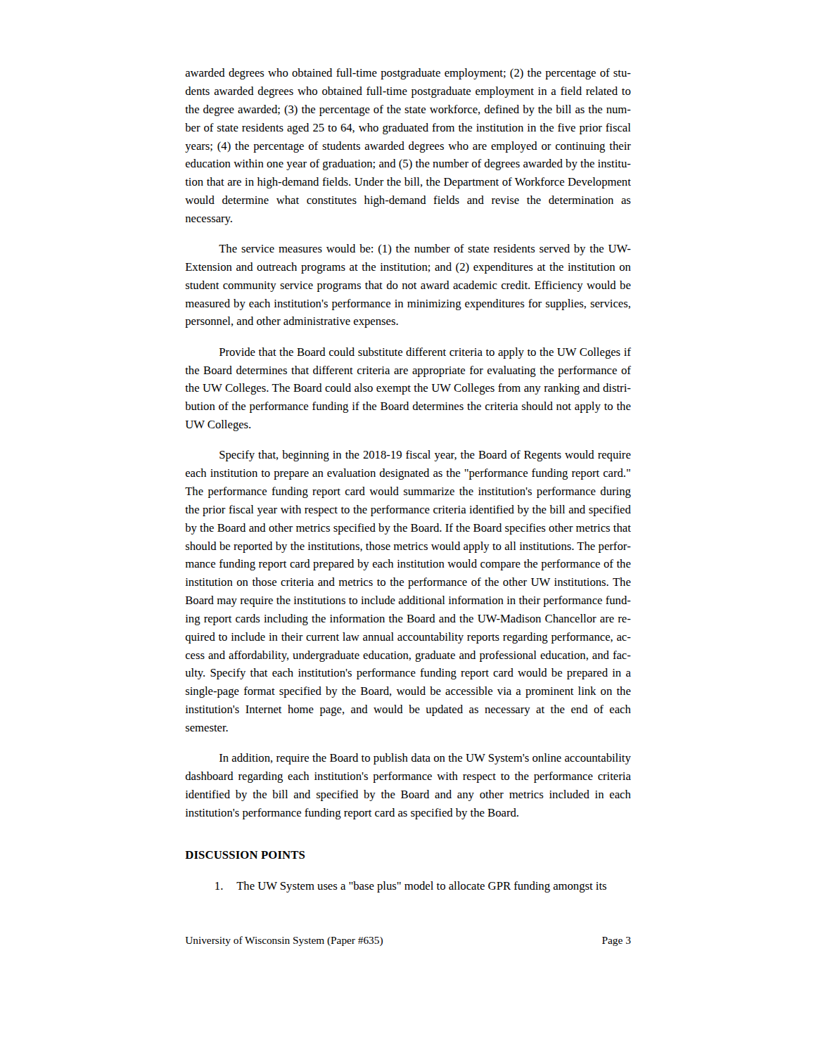awarded degrees who obtained full-time postgraduate employment; (2) the percentage of students awarded degrees who obtained full-time postgraduate employment in a field related to the degree awarded; (3) the percentage of the state workforce, defined by the bill as the number of state residents aged 25 to 64, who graduated from the institution in the five prior fiscal years; (4) the percentage of students awarded degrees who are employed or continuing their education within one year of graduation; and (5) the number of degrees awarded by the institution that are in high-demand fields. Under the bill, the Department of Workforce Development would determine what constitutes high-demand fields and revise the determination as necessary.
The service measures would be: (1) the number of state residents served by the UW-Extension and outreach programs at the institution; and (2) expenditures at the institution on student community service programs that do not award academic credit. Efficiency would be measured by each institution's performance in minimizing expenditures for supplies, services, personnel, and other administrative expenses.
Provide that the Board could substitute different criteria to apply to the UW Colleges if the Board determines that different criteria are appropriate for evaluating the performance of the UW Colleges. The Board could also exempt the UW Colleges from any ranking and distribution of the performance funding if the Board determines the criteria should not apply to the UW Colleges.
Specify that, beginning in the 2018-19 fiscal year, the Board of Regents would require each institution to prepare an evaluation designated as the "performance funding report card." The performance funding report card would summarize the institution's performance during the prior fiscal year with respect to the performance criteria identified by the bill and specified by the Board and other metrics specified by the Board. If the Board specifies other metrics that should be reported by the institutions, those metrics would apply to all institutions. The performance funding report card prepared by each institution would compare the performance of the institution on those criteria and metrics to the performance of the other UW institutions. The Board may require the institutions to include additional information in their performance funding report cards including the information the Board and the UW-Madison Chancellor are required to include in their current law annual accountability reports regarding performance, access and affordability, undergraduate education, graduate and professional education, and faculty. Specify that each institution's performance funding report card would be prepared in a single-page format specified by the Board, would be accessible via a prominent link on the institution's Internet home page, and would be updated as necessary at the end of each semester.
In addition, require the Board to publish data on the UW System's online accountability dashboard regarding each institution's performance with respect to the performance criteria identified by the bill and specified by the Board and any other metrics included in each institution's performance funding report card as specified by the Board.
DISCUSSION POINTS
1. The UW System uses a "base plus" model to allocate GPR funding amongst its
University of Wisconsin System (Paper #635)
Page 3